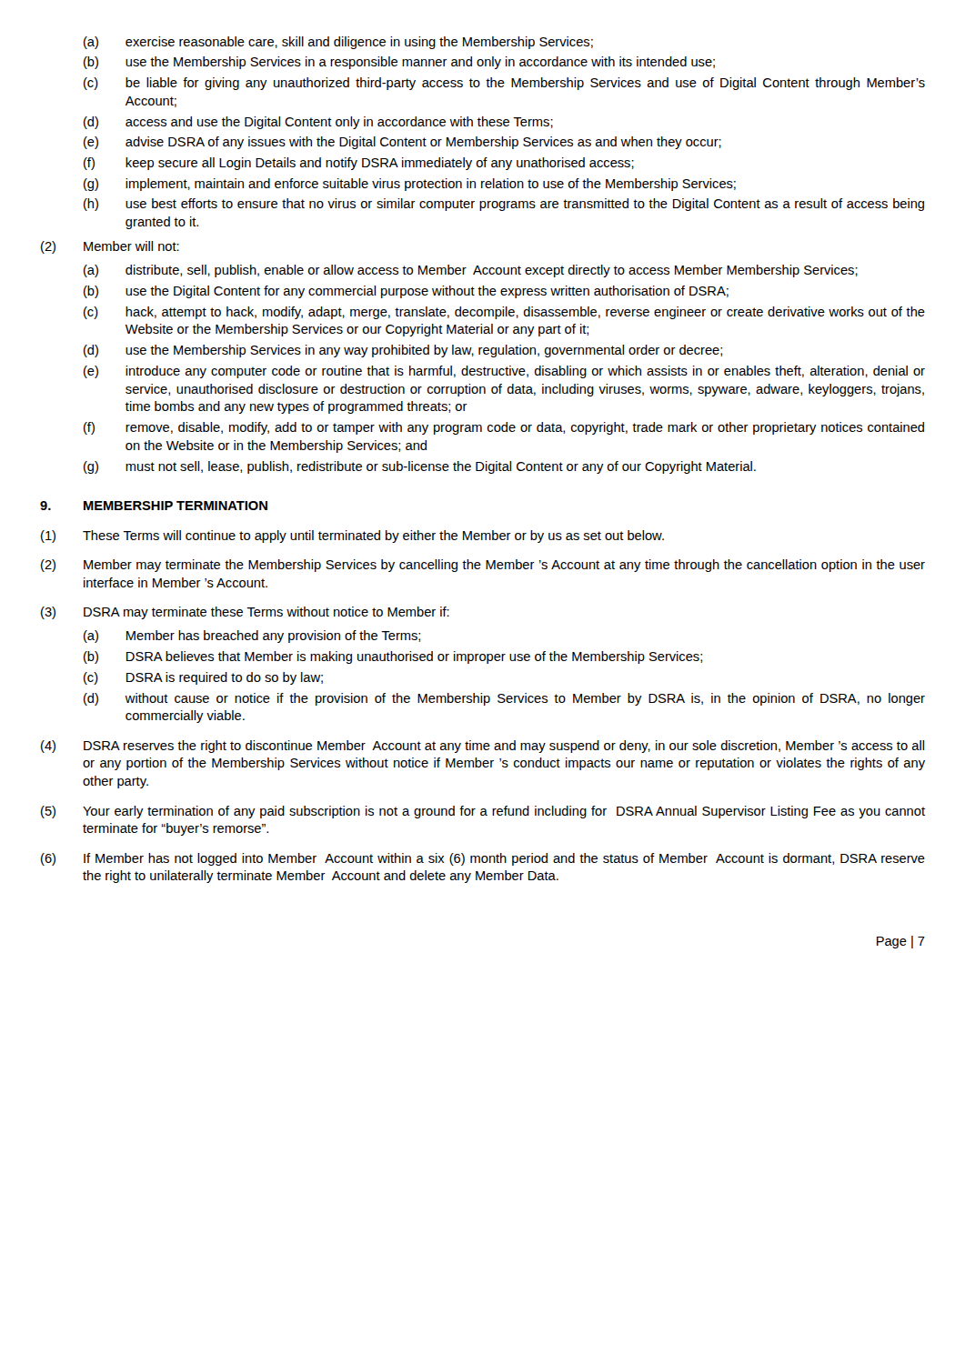exercise reasonable care, skill and diligence in using the Membership Services;
use the Membership Services in a responsible manner and only in accordance with its intended use;
be liable for giving any unauthorized third-party access to the Membership Services and use of Digital Content through Member’s Account;
access and use the Digital Content only in accordance with these Terms;
advise DSRA of any issues with the Digital Content or Membership Services as and when they occur;
keep secure all Login Details and notify DSRA immediately of any unathorised access;
implement, maintain and enforce suitable virus protection in relation to use of the Membership Services;
use best efforts to ensure that no virus or similar computer programs are transmitted to the Digital Content as a result of access being granted to it.
Member will not:
distribute, sell, publish, enable or allow access to Member Account except directly to access Member Membership Services;
use the Digital Content for any commercial purpose without the express written authorisation of DSRA;
hack, attempt to hack, modify, adapt, merge, translate, decompile, disassemble, reverse engineer or create derivative works out of the Website or the Membership Services or our Copyright Material or any part of it;
use the Membership Services in any way prohibited by law, regulation, governmental order or decree;
introduce any computer code or routine that is harmful, destructive, disabling or which assists in or enables theft, alteration, denial or service, unauthorised disclosure or destruction or corruption of data, including viruses, worms, spyware, adware, keyloggers, trojans, time bombs and any new types of programmed threats; or
remove, disable, modify, add to or tamper with any program code or data, copyright, trade mark or other proprietary notices contained on the Website or in the Membership Services; and
must not sell, lease, publish, redistribute or sub-license the Digital Content or any of our Copyright Material.
9. MEMBERSHIP TERMINATION
These Terms will continue to apply until terminated by either the Member or by us as set out below.
Member may terminate the Membership Services by cancelling the Member ’s Account at any time through the cancellation option in the user interface in Member ’s Account.
DSRA may terminate these Terms without notice to Member if:
Member has breached any provision of the Terms;
DSRA believes that Member is making unauthorised or improper use of the Membership Services;
DSRA is required to do so by law;
without cause or notice if the provision of the Membership Services to Member by DSRA is, in the opinion of DSRA, no longer commercially viable.
DSRA reserves the right to discontinue Member Account at any time and may suspend or deny, in our sole discretion, Member ’s access to all or any portion of the Membership Services without notice if Member ’s conduct impacts our name or reputation or violates the rights of any other party.
Your early termination of any paid subscription is not a ground for a refund including for DSRA Annual Supervisor Listing Fee as you cannot terminate for “buyer’s remorse”.
If Member has not logged into Member Account within a six (6) month period and the status of Member Account is dormant, DSRA reserve the right to unilaterally terminate Member Account and delete any Member Data.
Page | 7